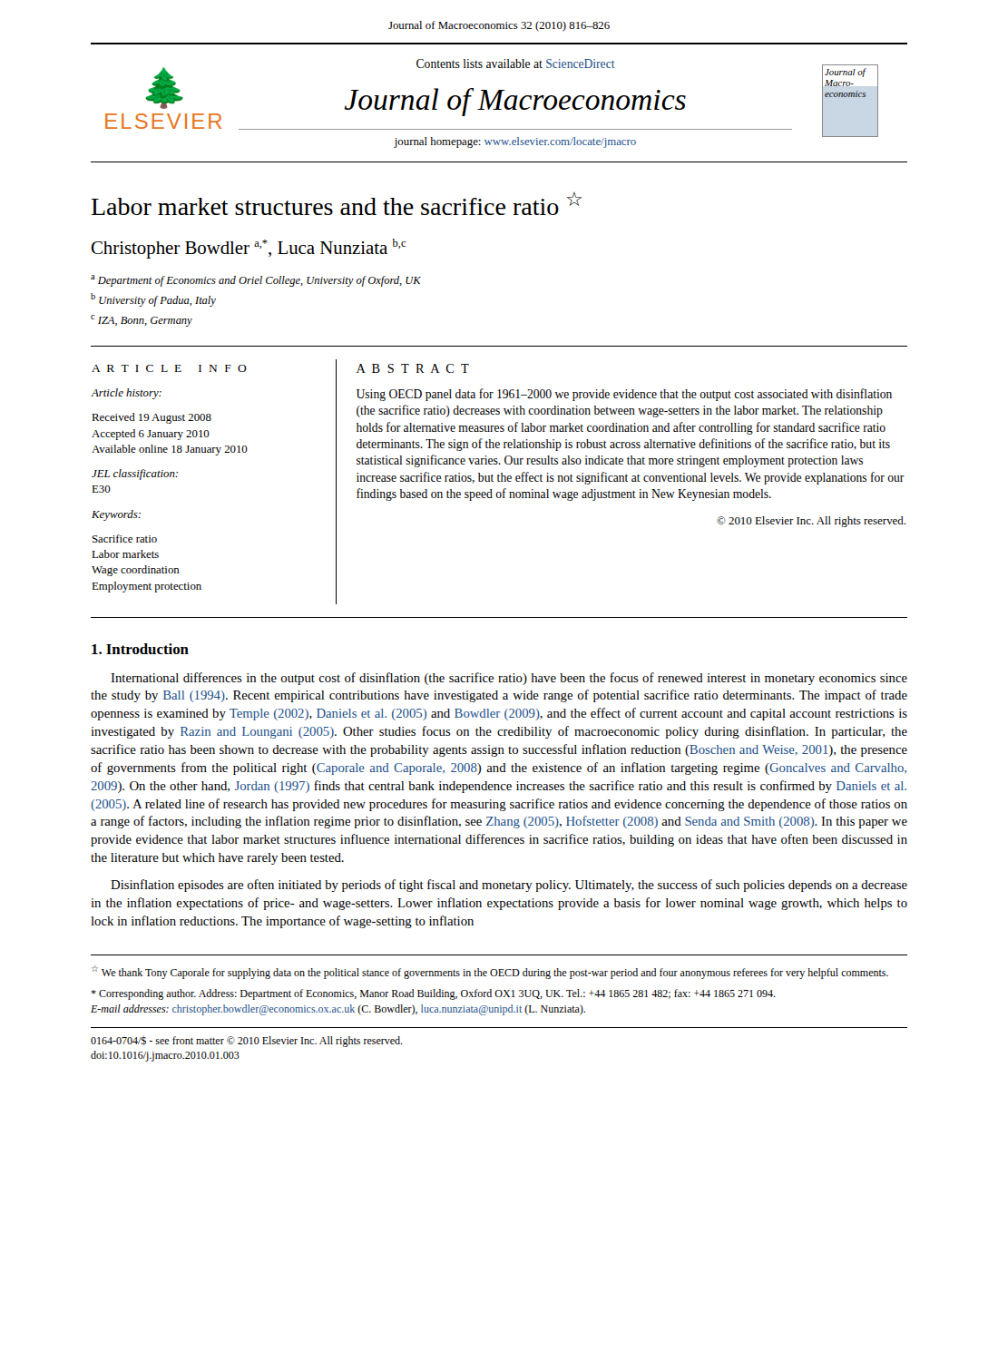Journal of Macroeconomics 32 (2010) 816–826
| 🌲 ELSEVIER | Contents lists available at ScienceDirect Journal of Macroeconomics journal homepage: www.elsevier.com/locate/jmacro | Journal of Macro­economics |
Labor market structures and the sacrifice ratio ☆
Christopher Bowdler a,*, Luca Nunziata b,c
a Department of Economics and Oriel College, University of Oxford, UK
b University of Padua, Italy
c IZA, Bonn, Germany
| A R T I C L E I N F O Article history: Received 19 August 2008 Accepted 6 January 2010 Available online 18 January 2010 JEL classification: E30 Keywords: Sacrifice ratio Labor markets Wage coordination Employment protection | A B S T R A C T Using OECD panel data for 1961–2000 we provide evidence that the output cost associated with disinflation (the sacrifice ratio) decreases with coordination between wage-setters in the labor market. The relationship holds for alternative measures of labor market coordination and after controlling for standard sacrifice ratio determinants. The sign of the relationship is robust across alternative definitions of the sacrifice ratio, but its statistical significance varies. Our results also indicate that more stringent employment protection laws increase sacrifice ratios, but the effect is not significant at conventional levels. We provide explanations for our findings based on the speed of nominal wage adjustment in New Keynesian models. © 2010 Elsevier Inc. All rights reserved. |
1. Introduction
International differences in the output cost of disinflation (the sacrifice ratio) have been the focus of renewed interest in monetary economics since the study by Ball (1994). Recent empirical contributions have investigated a wide range of potential sacrifice ratio determinants. The impact of trade openness is examined by Temple (2002), Daniels et al. (2005) and Bowdler (2009), and the effect of current account and capital account restrictions is investigated by Razin and Loungani (2005). Other studies focus on the credibility of macroeconomic policy during disinflation. In particular, the sacrifice ratio has been shown to decrease with the probability agents assign to successful inflation reduction (Boschen and Weise, 2001), the presence of governments from the political right (Caporale and Caporale, 2008) and the existence of an inflation targeting regime (Goncalves and Carvalho, 2009). On the other hand, Jordan (1997) finds that central bank independence increases the sacrifice ratio and this result is confirmed by Daniels et al. (2005). A related line of research has provided new procedures for measuring sacrifice ratios and evidence concerning the dependence of those ratios on a range of factors, including the inflation regime prior to disinflation, see Zhang (2005), Hofstetter (2008) and Senda and Smith (2008). In this paper we provide evidence that labor market structures influence international differences in sacrifice ratios, building on ideas that have often been discussed in the literature but which have rarely been tested.
Disinflation episodes are often initiated by periods of tight fiscal and monetary policy. Ultimately, the success of such policies depends on a decrease in the inflation expectations of price- and wage-setters. Lower inflation expectations provide a basis for lower nominal wage growth, which helps to lock in inflation reductions. The importance of wage-setting to inflation
☆ We thank Tony Caporale for supplying data on the political stance of governments in the OECD during the post-war period and four anonymous referees for very helpful comments.
* Corresponding author. Address: Department of Economics, Manor Road Building, Oxford OX1 3UQ, UK. Tel.: +44 1865 281 482; fax: +44 1865 271 094.
E-mail addresses: christopher.bowdler@economics.ox.ac.uk (C. Bowdler), luca.nunziata@unipd.it (L. Nunziata).
0164-0704/$ - see front matter © 2010 Elsevier Inc. All rights reserved.
doi:10.1016/j.jmacro.2010.01.003